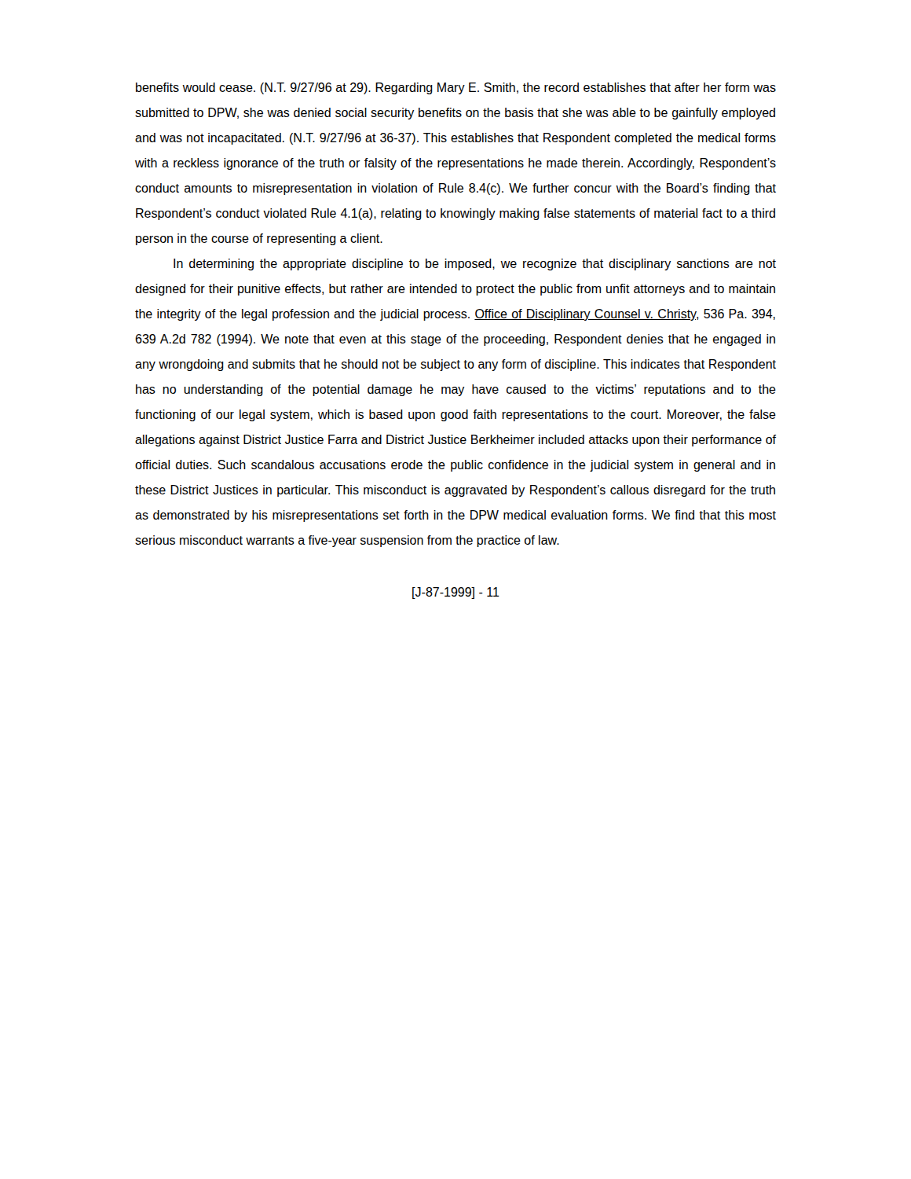benefits would cease. (N.T. 9/27/96 at 29). Regarding Mary E. Smith, the record establishes that after her form was submitted to DPW, she was denied social security benefits on the basis that she was able to be gainfully employed and was not incapacitated. (N.T. 9/27/96 at 36-37). This establishes that Respondent completed the medical forms with a reckless ignorance of the truth or falsity of the representations he made therein. Accordingly, Respondent’s conduct amounts to misrepresentation in violation of Rule 8.4(c). We further concur with the Board’s finding that Respondent’s conduct violated Rule 4.1(a), relating to knowingly making false statements of material fact to a third person in the course of representing a client.
In determining the appropriate discipline to be imposed, we recognize that disciplinary sanctions are not designed for their punitive effects, but rather are intended to protect the public from unfit attorneys and to maintain the integrity of the legal profession and the judicial process. Office of Disciplinary Counsel v. Christy, 536 Pa. 394, 639 A.2d 782 (1994). We note that even at this stage of the proceeding, Respondent denies that he engaged in any wrongdoing and submits that he should not be subject to any form of discipline. This indicates that Respondent has no understanding of the potential damage he may have caused to the victims’ reputations and to the functioning of our legal system, which is based upon good faith representations to the court. Moreover, the false allegations against District Justice Farra and District Justice Berkheimer included attacks upon their performance of official duties. Such scandalous accusations erode the public confidence in the judicial system in general and in these District Justices in particular. This misconduct is aggravated by Respondent’s callous disregard for the truth as demonstrated by his misrepresentations set forth in the DPW medical evaluation forms. We find that this most serious misconduct warrants a five-year suspension from the practice of law.
[J-87-1999] - 11